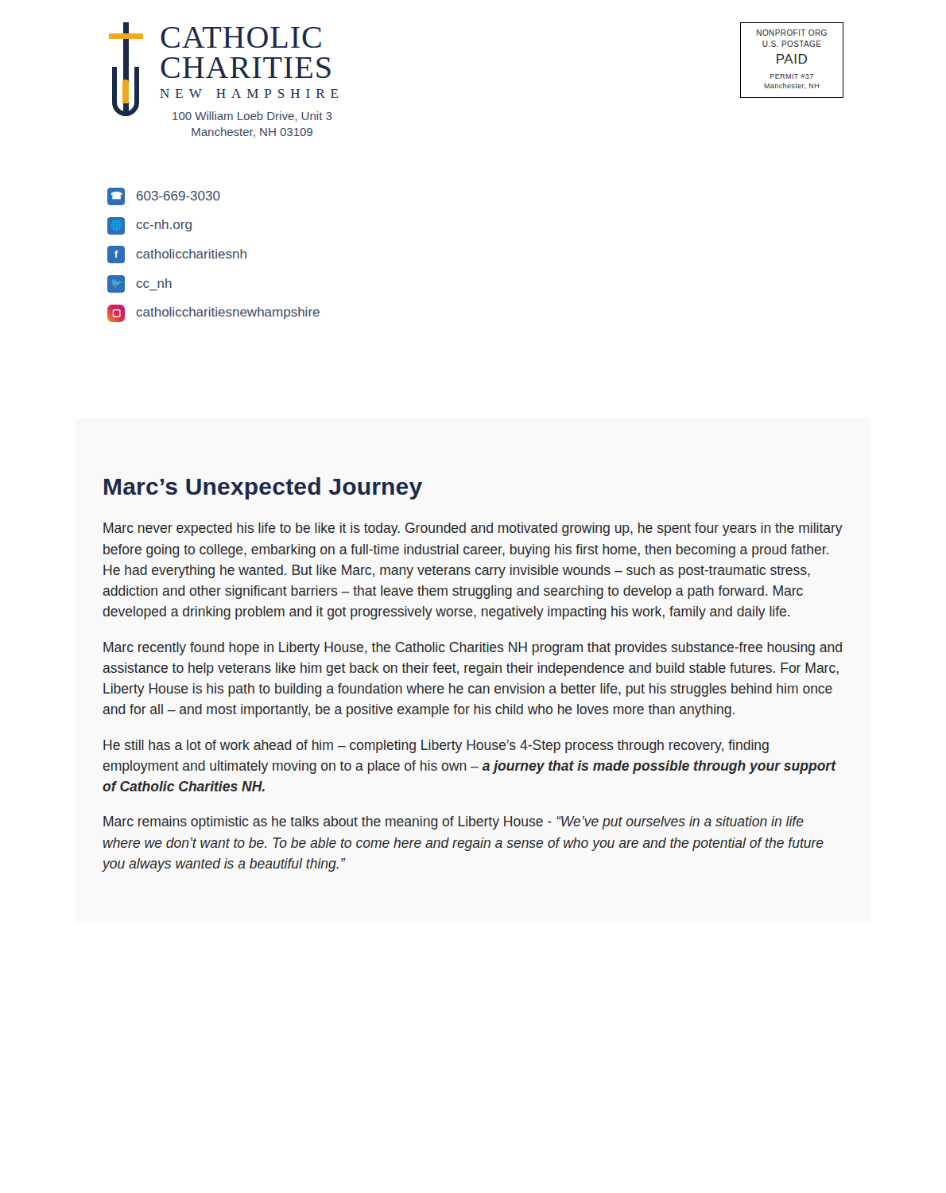CATHOLIC CHARITIES NEW HAMPSHIRE
100 William Loeb Drive, Unit 3
Manchester, NH 03109
NONPROFIT ORG
U.S. POSTAGE
PAID
PERMIT #37
Manchester, NH
☎603-669-3030
🌐cc-nh.org
fcatholiccharitiesnh
🐦cc_nh
▢catholiccharitiesnewhampshire
Marc’s Unexpected Journey
Marc never expected his life to be like it is today. Grounded and motivated growing up, he spent four years in the military before going to college, embarking on a full-time industrial career, buying his first home, then becoming a proud father. He had everything he wanted. But like Marc, many veterans carry invisible wounds – such as post-traumatic stress, addiction and other significant barriers – that leave them struggling and searching to develop a path forward. Marc developed a drinking problem and it got progressively worse, negatively impacting his work, family and daily life.
Marc recently found hope in Liberty House, the Catholic Charities NH program that provides substance-free housing and assistance to help veterans like him get back on their feet, regain their independence and build stable futures. For Marc, Liberty House is his path to building a foundation where he can envision a better life, put his struggles behind him once and for all – and most importantly, be a positive example for his child who he loves more than anything.
He still has a lot of work ahead of him – completing Liberty House’s 4-Step process through recovery, finding employment and ultimately moving on to a place of his own – a journey that is made possible through your support of Catholic Charities NH.
Marc remains optimistic as he talks about the meaning of Liberty House - “We’ve put ourselves in a situation in life where we don’t want to be. To be able to come here and regain a sense of who you are and the potential of the future you always wanted is a beautiful thing.”